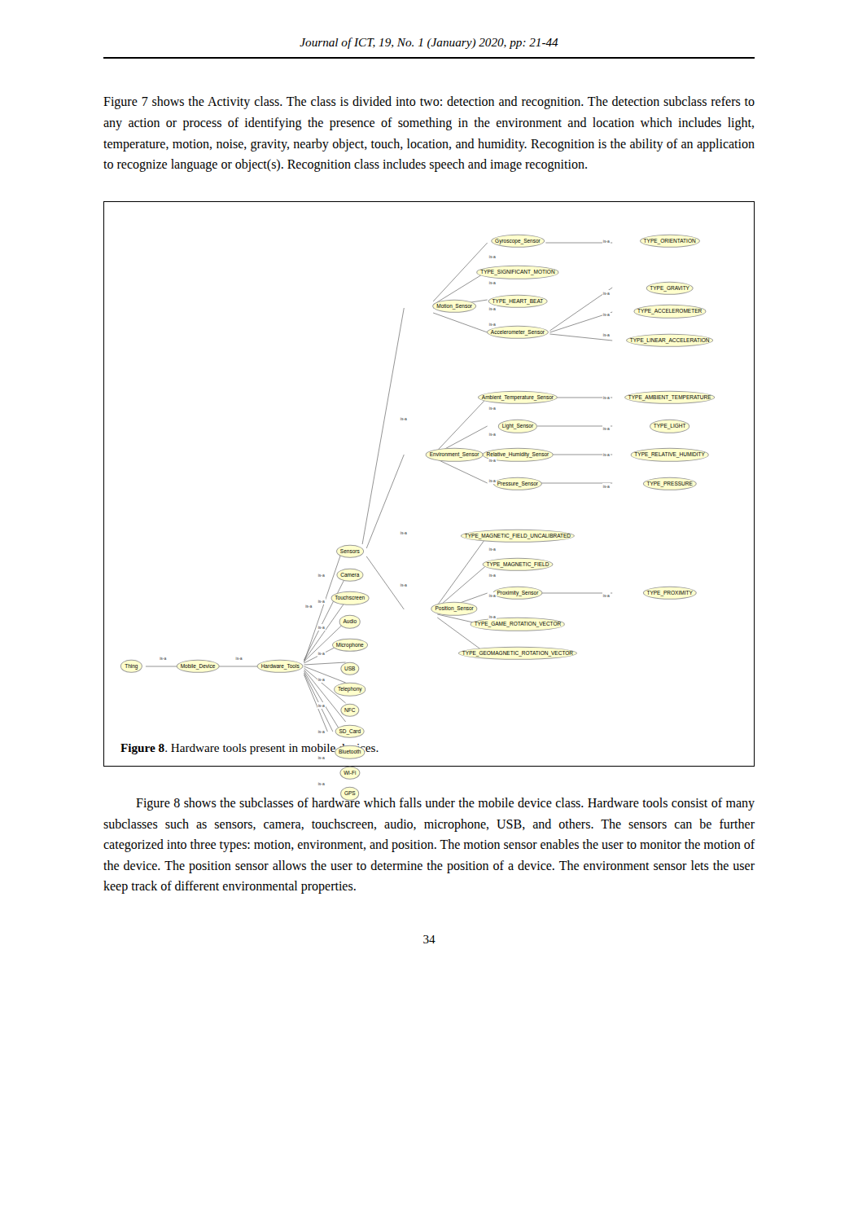Journal of ICT, 19, No. 1 (January) 2020, pp: 21-44
Figure 7 shows the Activity class. The class is divided into two: detection and recognition. The detection subclass refers to any action or process of identifying the presence of something in the environment and location which includes light, temperature, motion, noise, gravity, nearby object, touch, location, and humidity. Recognition is the ability of an application to recognize language or object(s). Recognition class includes speech and image recognition.
Thing
Mobile_Device
Hardware_Tools
Sensors
Motion_Sensor
Environment_Sensor
Position_Sensor
Camera
Touchscreen
Audio
Microphone
USB
Telephony
NFC
SD_Card
Bluetooth
Wi-Fi
GPS
Gyroscope_Sensor
TYPE_SIGNIFICANT_MOTION
TYPE_HEART_BEAT
Accelerometer_Sensor
TYPE_ORIENTATION
TYPE_GRAVITY
TYPE_ACCELEROMETER
TYPE_LINEAR_ACCELERATION
Ambient_Temperature_Sensor
Light_Sensor
Relative_Humidity_Sensor
Pressure_Sensor
TYPE_AMBIENT_TEMPERATURE
TYPE_LIGHT
TYPE_RELATIVE_HUMIDITY
TYPE_PRESSURE
TYPE_MAGNETIC_FIELD_UNCALIBRATED
TYPE_MAGNETIC_FIELD
Proximity_Sensor
TYPE_GAME_ROTATION_VECTOR
TYPE_GEOMAGNETIC_ROTATION_VECTOR
TYPE_PROXIMITY
is-a is-a is-a is-a is-a is-a is-a is-a is-a is-a is-a is-a is-a is-a is-a is-a is-a is-a is-a is-a is-a is-a is-a is-a is-a is-a is-a is-a is-a is-a is-a is-a is-a is-a is-a is-a
Figure 8. Hardware tools present in mobile devices.
Figure 8 shows the subclasses of hardware which falls under the mobile device class. Hardware tools consist of many subclasses such as sensors, camera, touchscreen, audio, microphone, USB, and others. The sensors can be further categorized into three types: motion, environment, and position. The motion sensor enables the user to monitor the motion of the device. The position sensor allows the user to determine the position of a device. The environment sensor lets the user keep track of different environmental properties.
34